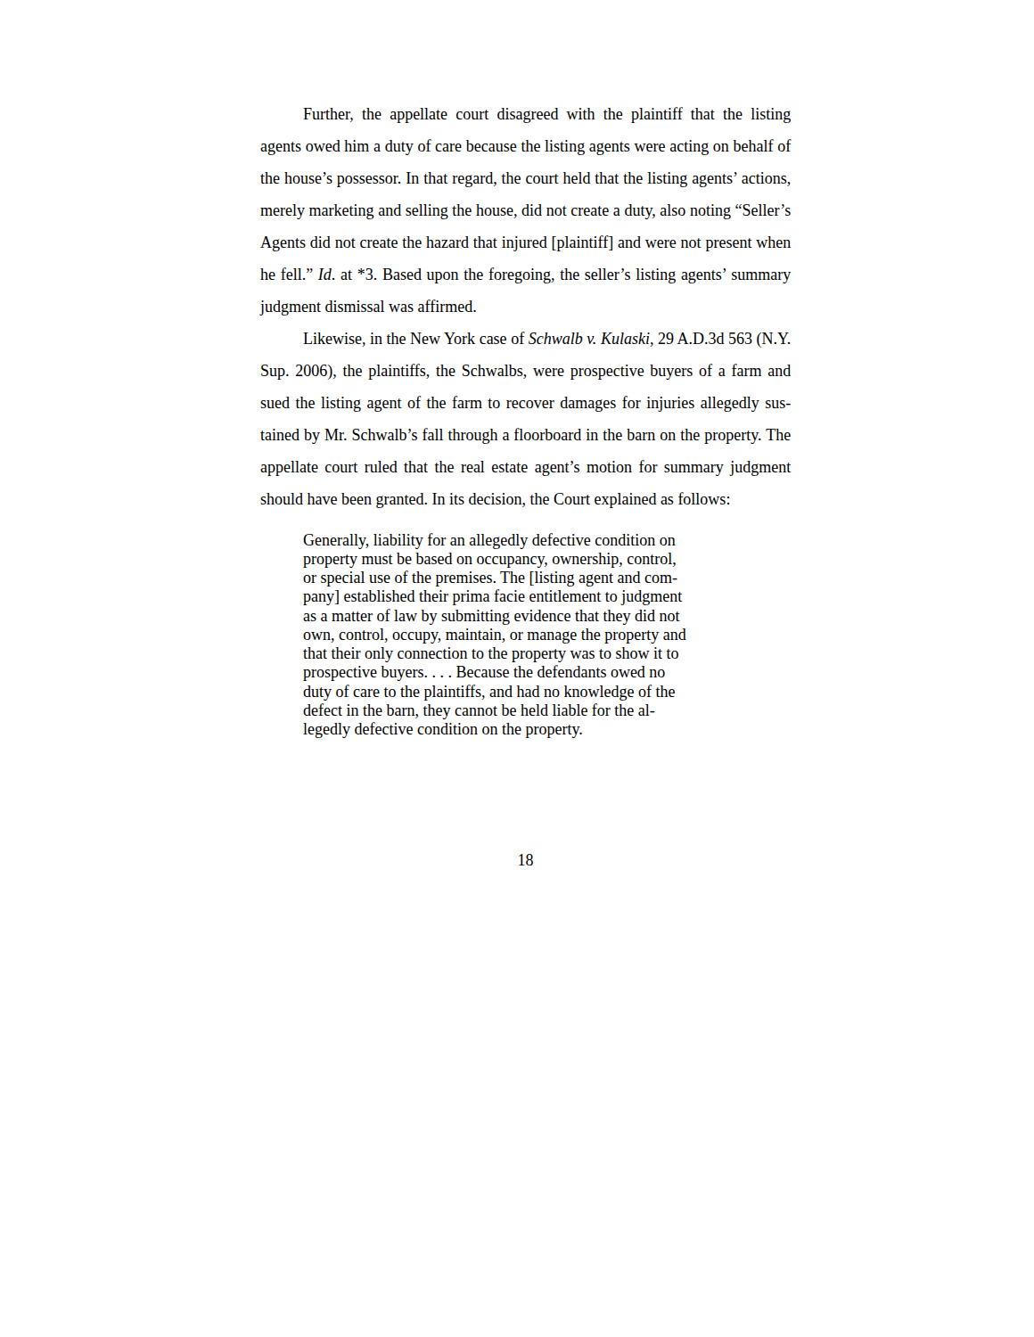Further, the appellate court disagreed with the plaintiff that the listing agents owed him a duty of care because the listing agents were acting on behalf of the house’s possessor. In that regard, the court held that the listing agents’ actions, merely marketing and selling the house, did not create a duty, also noting “Seller’s Agents did not create the hazard that injured [plaintiff] and were not present when he fell.” Id. at *3. Based upon the foregoing, the seller’s listing agents’ summary judgment dismissal was affirmed.
Likewise, in the New York case of Schwalb v. Kulaski, 29 A.D.3d 563 (N.Y. Sup. 2006), the plaintiffs, the Schwalbs, were prospective buyers of a farm and sued the listing agent of the farm to recover damages for injuries allegedly sustained by Mr. Schwalb’s fall through a floorboard in the barn on the property. The appellate court ruled that the real estate agent’s motion for summary judgment should have been granted. In its decision, the Court explained as follows:
Generally, liability for an allegedly defective condition on property must be based on occupancy, ownership, control, or special use of the premises. The [listing agent and company] established their prima facie entitlement to judgment as a matter of law by submitting evidence that they did not own, control, occupy, maintain, or manage the property and that their only connection to the property was to show it to prospective buyers. . . . Because the defendants owed no duty of care to the plaintiffs, and had no knowledge of the defect in the barn, they cannot be held liable for the allegedly defective condition on the property.
18